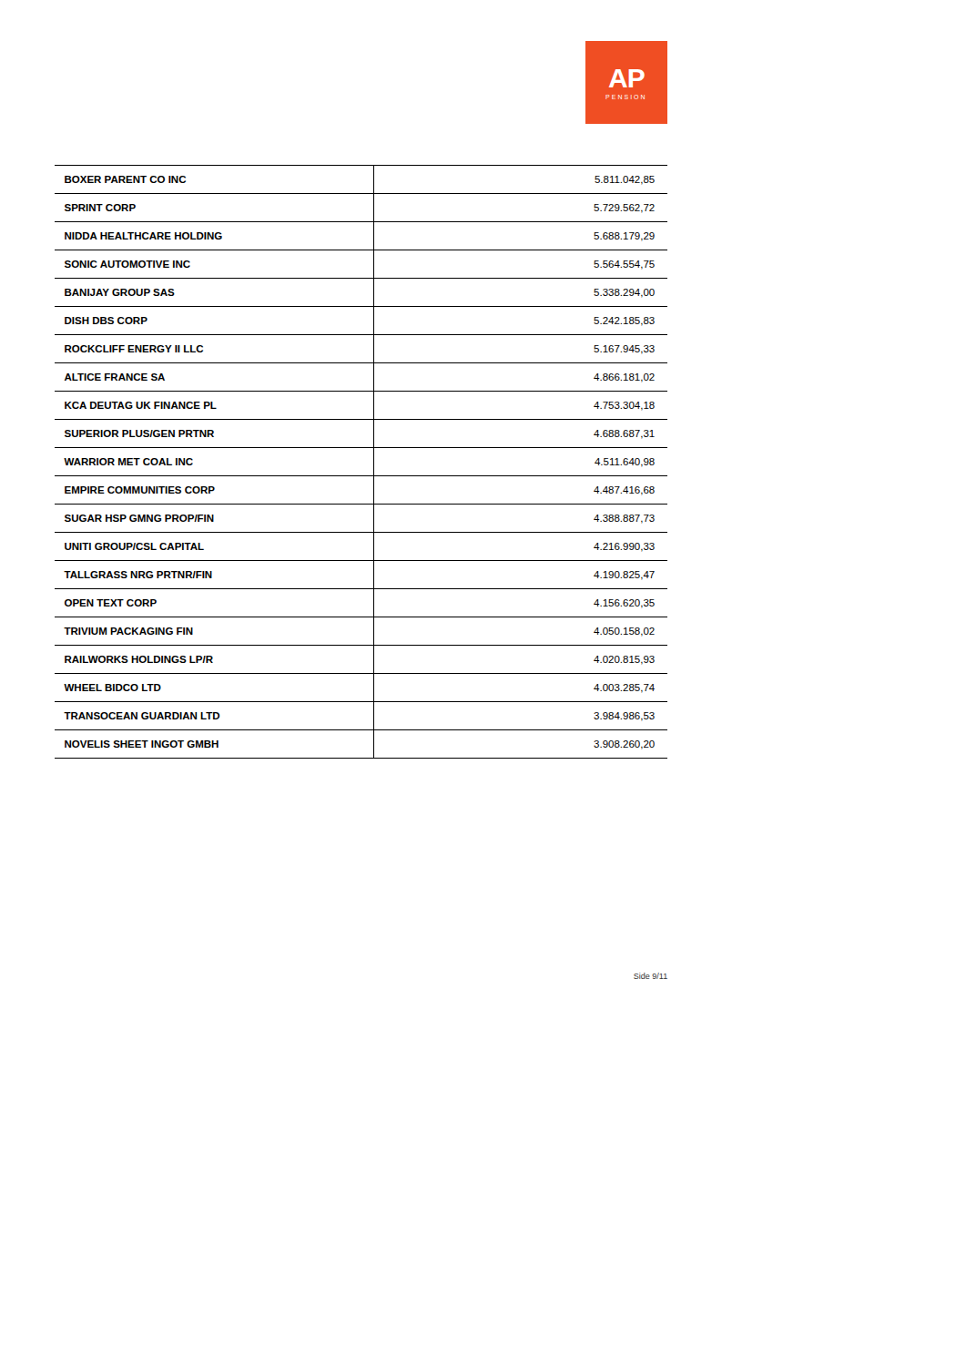AP PENSION
| BOXER PARENT CO INC | 5.811.042,85 |
| SPRINT CORP | 5.729.562,72 |
| NIDDA HEALTHCARE HOLDING | 5.688.179,29 |
| SONIC AUTOMOTIVE INC | 5.564.554,75 |
| BANIJAY GROUP SAS | 5.338.294,00 |
| DISH DBS CORP | 5.242.185,83 |
| ROCKCLIFF ENERGY II LLC | 5.167.945,33 |
| ALTICE FRANCE SA | 4.866.181,02 |
| KCA DEUTAG UK FINANCE PL | 4.753.304,18 |
| SUPERIOR PLUS/GEN PRTNR | 4.688.687,31 |
| WARRIOR MET COAL INC | 4.511.640,98 |
| EMPIRE COMMUNITIES CORP | 4.487.416,68 |
| SUGAR HSP GMNG PROP/FIN | 4.388.887,73 |
| UNITI GROUP/CSL CAPITAL | 4.216.990,33 |
| TALLGRASS NRG PRTNR/FIN | 4.190.825,47 |
| OPEN TEXT CORP | 4.156.620,35 |
| TRIVIUM PACKAGING FIN | 4.050.158,02 |
| RAILWORKS HOLDINGS LP/R | 4.020.815,93 |
| WHEEL BIDCO LTD | 4.003.285,74 |
| TRANSOCEAN GUARDIAN LTD | 3.984.986,53 |
| NOVELIS SHEET INGOT GMBH | 3.908.260,20 |
Side 9/11